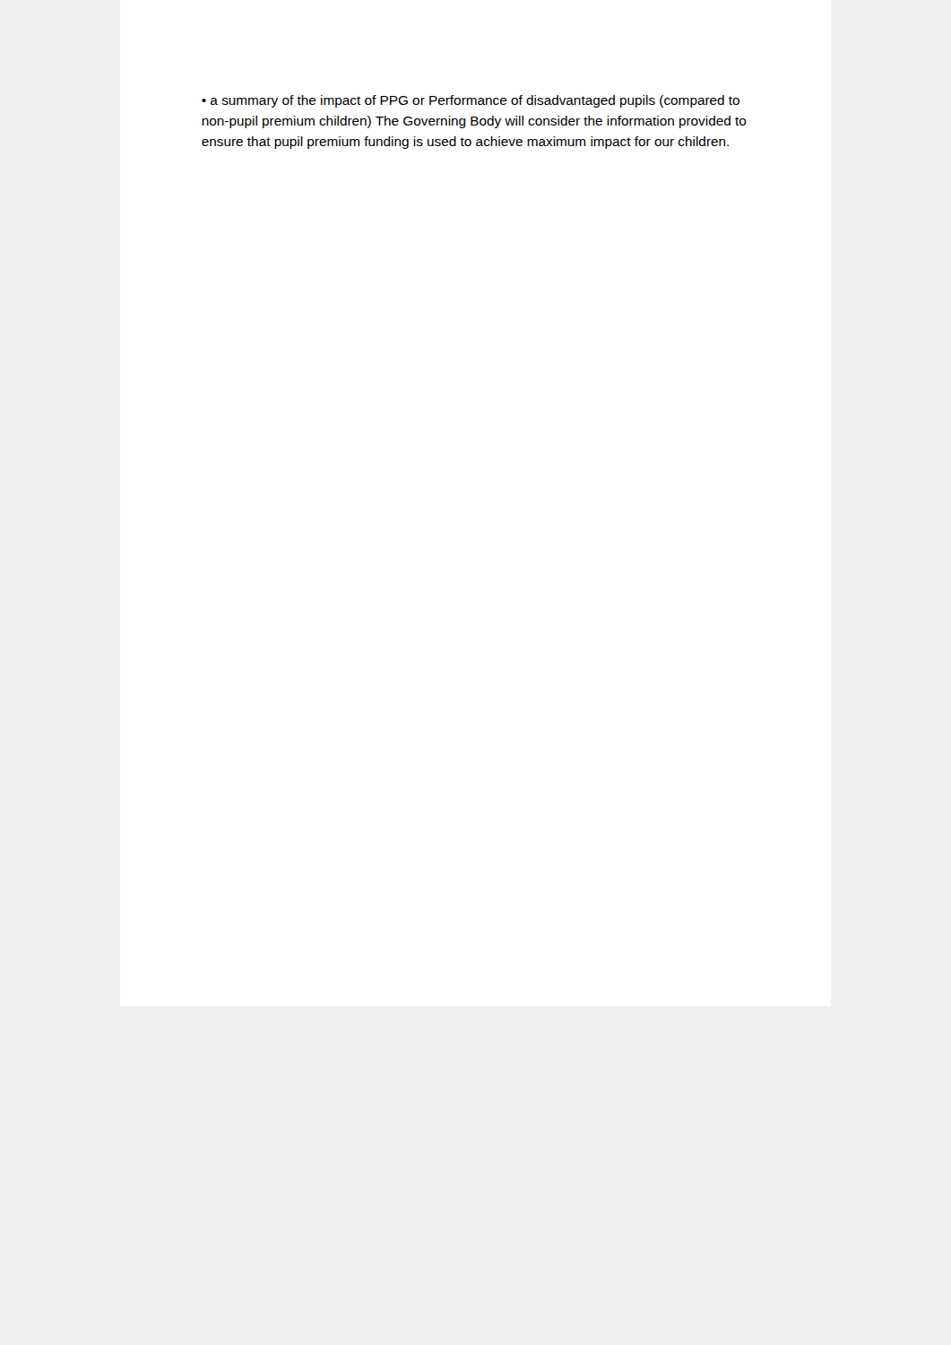• a summary of the impact of PPG or Performance of disadvantaged pupils (compared to non-pupil premium children) The Governing Body will consider the information provided to ensure that pupil premium funding is used to achieve maximum impact for our children.